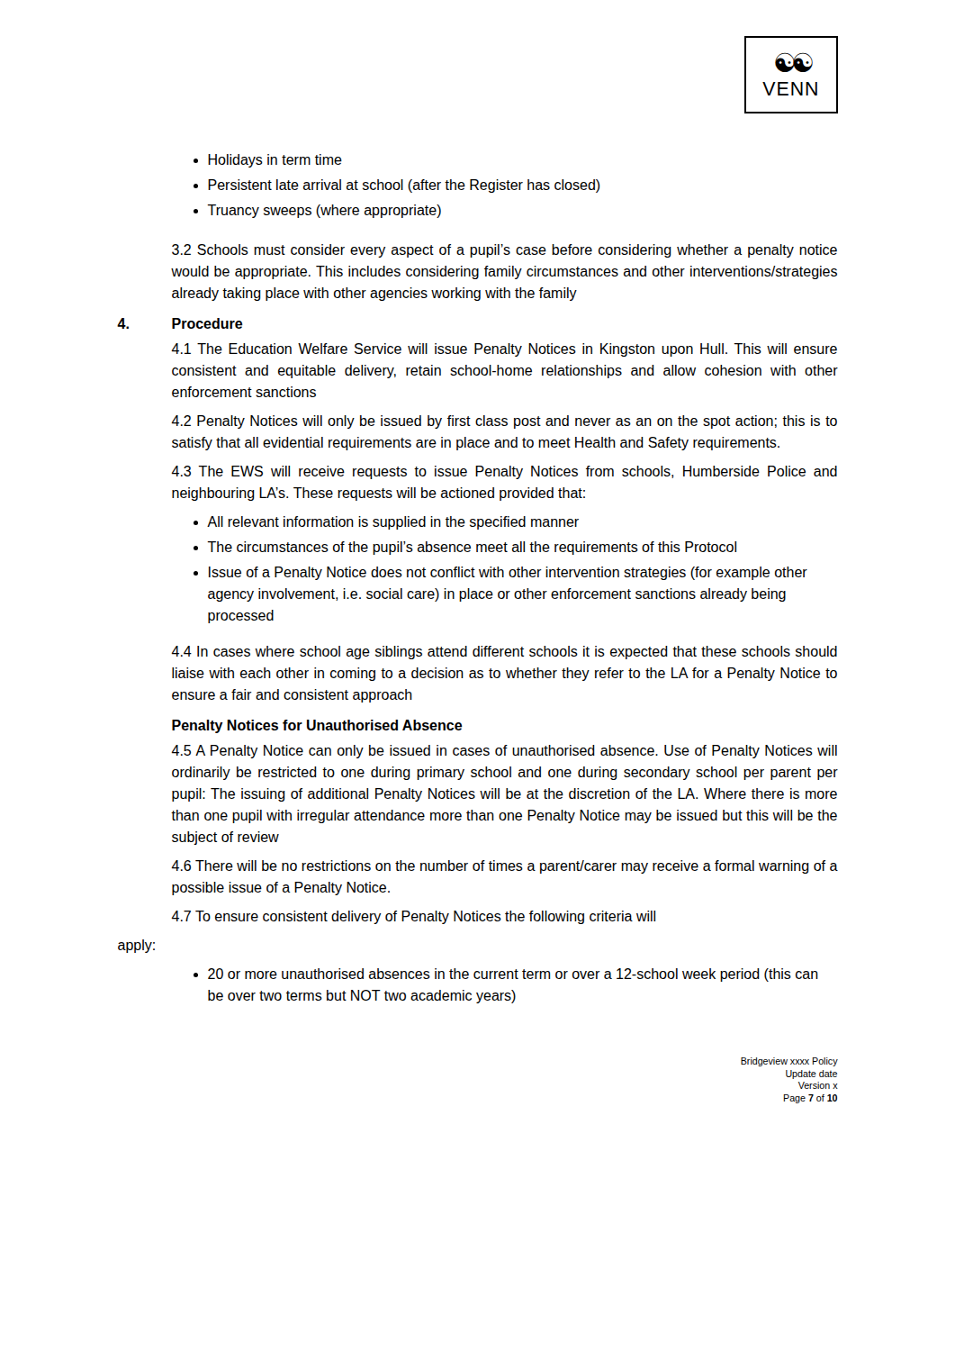☯☯ VENN
Holidays in term time
Persistent late arrival at school (after the Register has closed)
Truancy sweeps (where appropriate)
3.2 Schools must consider every aspect of a pupil’s case before considering whether a penalty notice would be appropriate. This includes considering family circumstances and other interventions/strategies already taking place with other agencies working with the family
4.
Procedure
4.1 The Education Welfare Service will issue Penalty Notices in Kingston upon Hull. This will ensure consistent and equitable delivery, retain school-home relationships and allow cohesion with other enforcement sanctions
4.2 Penalty Notices will only be issued by first class post and never as an on the spot action; this is to satisfy that all evidential requirements are in place and to meet Health and Safety requirements.
4.3 The EWS will receive requests to issue Penalty Notices from schools, Humberside Police and neighbouring LA’s. These requests will be actioned provided that:
All relevant information is supplied in the specified manner
The circumstances of the pupil’s absence meet all the requirements of this Protocol
Issue of a Penalty Notice does not conflict with other intervention strategies (for example other agency involvement, i.e. social care) in place or other enforcement sanctions already being processed
4.4 In cases where school age siblings attend different schools it is expected that these schools should liaise with each other in coming to a decision as to whether they refer to the LA for a Penalty Notice to ensure a fair and consistent approach
Penalty Notices for Unauthorised Absence
4.5 A Penalty Notice can only be issued in cases of unauthorised absence. Use of Penalty Notices will ordinarily be restricted to one during primary school and one during secondary school per parent per pupil: The issuing of additional Penalty Notices will be at the discretion of the LA. Where there is more than one pupil with irregular attendance more than one Penalty Notice may be issued but this will be the subject of review
4.6 There will be no restrictions on the number of times a parent/carer may receive a formal warning of a possible issue of a Penalty Notice.
4.7 To ensure consistent delivery of Penalty Notices the following criteria will
apply:
20 or more unauthorised absences in the current term or over a 12-school week period (this can be over two terms but NOT two academic years)
Bridgeview xxxx Policy
Update date
Version x
Page 7 of 10